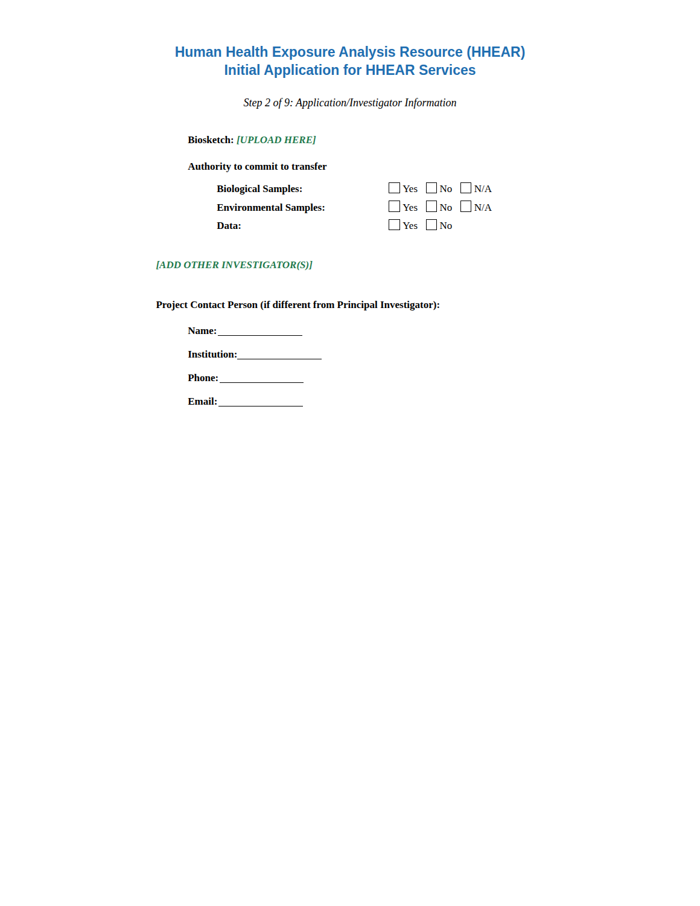Human Health Exposure Analysis Resource (HHEAR)
Initial Application for HHEAR Services
Step 2 of 9: Application/Investigator Information
Biosketch: [UPLOAD HERE]
Authority to commit to transfer
| Biological Samples: | Yes No N/A |
| Environmental Samples: | Yes No N/A |
| Data: | Yes No |
[ADD OTHER INVESTIGATOR(S)]
Project Contact Person (if different from Principal Investigator):
Name:
Institution:
Phone:
Email: